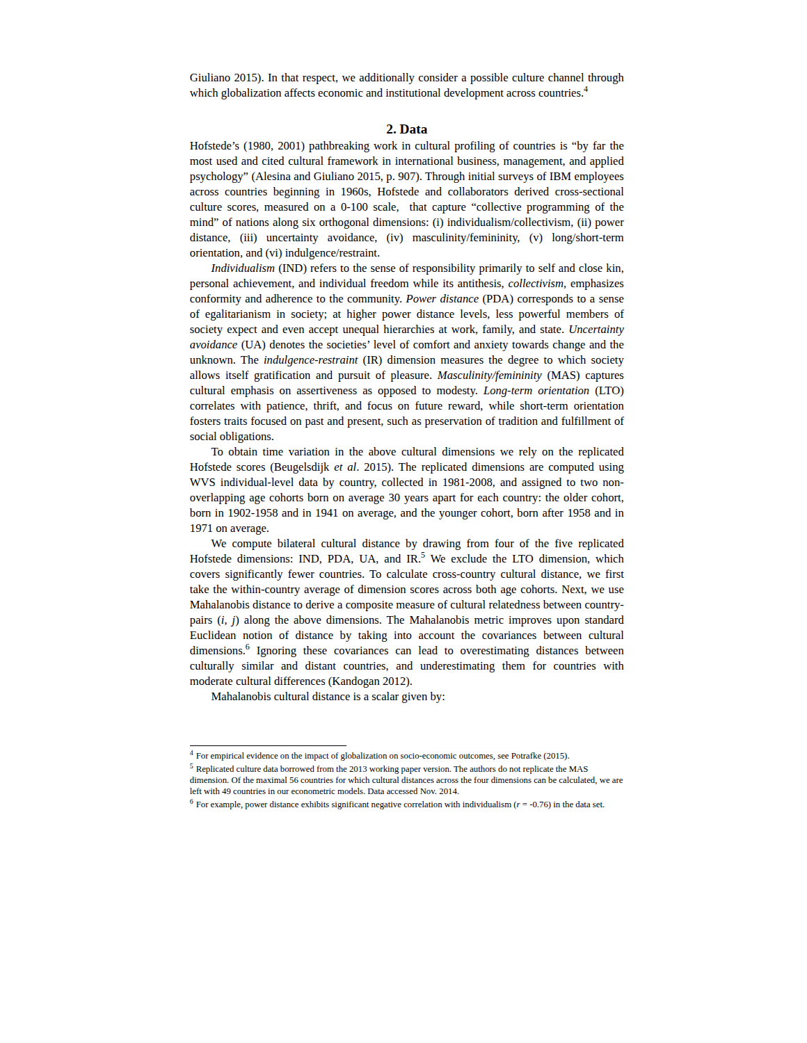Giuliano 2015). In that respect, we additionally consider a possible culture channel through which globalization affects economic and institutional development across countries.4
2. Data
Hofstede’s (1980, 2001) pathbreaking work in cultural profiling of countries is “by far the most used and cited cultural framework in international business, management, and applied psychology” (Alesina and Giuliano 2015, p. 907). Through initial surveys of IBM employees across countries beginning in 1960s, Hofstede and collaborators derived cross-sectional culture scores, measured on a 0-100 scale, that capture “collective programming of the mind” of nations along six orthogonal dimensions: (i) individualism/collectivism, (ii) power distance, (iii) uncertainty avoidance, (iv) masculinity/femininity, (v) long/short-term orientation, and (vi) indulgence/restraint.
Individualism (IND) refers to the sense of responsibility primarily to self and close kin, personal achievement, and individual freedom while its antithesis, collectivism, emphasizes conformity and adherence to the community. Power distance (PDA) corresponds to a sense of egalitarianism in society; at higher power distance levels, less powerful members of society expect and even accept unequal hierarchies at work, family, and state. Uncertainty avoidance (UA) denotes the societies’ level of comfort and anxiety towards change and the unknown. The indulgence-restraint (IR) dimension measures the degree to which society allows itself gratification and pursuit of pleasure. Masculinity/femininity (MAS) captures cultural emphasis on assertiveness as opposed to modesty. Long-term orientation (LTO) correlates with patience, thrift, and focus on future reward, while short-term orientation fosters traits focused on past and present, such as preservation of tradition and fulfillment of social obligations.
To obtain time variation in the above cultural dimensions we rely on the replicated Hofstede scores (Beugelsdijk et al. 2015). The replicated dimensions are computed using WVS individual-level data by country, collected in 1981-2008, and assigned to two non-overlapping age cohorts born on average 30 years apart for each country: the older cohort, born in 1902-1958 and in 1941 on average, and the younger cohort, born after 1958 and in 1971 on average.
We compute bilateral cultural distance by drawing from four of the five replicated Hofstede dimensions: IND, PDA, UA, and IR.5 We exclude the LTO dimension, which covers significantly fewer countries. To calculate cross-country cultural distance, we first take the within-country average of dimension scores across both age cohorts. Next, we use Mahalanobis distance to derive a composite measure of cultural relatedness between country-pairs (i, j) along the above dimensions. The Mahalanobis metric improves upon standard Euclidean notion of distance by taking into account the covariances between cultural dimensions.6 Ignoring these covariances can lead to overestimating distances between culturally similar and distant countries, and underestimating them for countries with moderate cultural differences (Kandogan 2012).
Mahalanobis cultural distance is a scalar given by:
4 For empirical evidence on the impact of globalization on socio-economic outcomes, see Potrafke (2015).
5 Replicated culture data borrowed from the 2013 working paper version. The authors do not replicate the MAS dimension. Of the maximal 56 countries for which cultural distances across the four dimensions can be calculated, we are left with 49 countries in our econometric models. Data accessed Nov. 2014.
6 For example, power distance exhibits significant negative correlation with individualism (r = -0.76) in the data set.